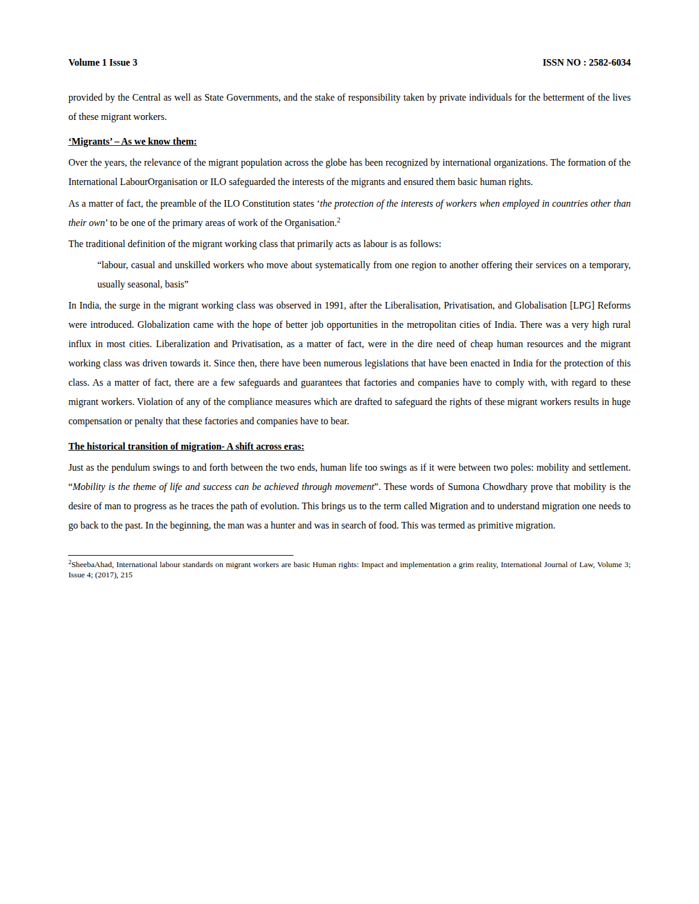Volume 1 Issue 3 ISSN NO : 2582-6034
provided by the Central as well as State Governments, and the stake of responsibility taken by private individuals for the betterment of the lives of these migrant workers.
‘Migrants’ – As we know them:
Over the years, the relevance of the migrant population across the globe has been recognized by international organizations. The formation of the International LabourOrganisation or ILO safeguarded the interests of the migrants and ensured them basic human rights.
As a matter of fact, the preamble of the ILO Constitution states ‘the protection of the interests of workers when employed in countries other than their own’ to be one of the primary areas of work of the Organisation.2
The traditional definition of the migrant working class that primarily acts as labour is as follows:
“labour, casual and unskilled workers who move about systematically from one region to another offering their services on a temporary, usually seasonal, basis”
In India, the surge in the migrant working class was observed in 1991, after the Liberalisation, Privatisation, and Globalisation [LPG] Reforms were introduced. Globalization came with the hope of better job opportunities in the metropolitan cities of India. There was a very high rural influx in most cities. Liberalization and Privatisation, as a matter of fact, were in the dire need of cheap human resources and the migrant working class was driven towards it. Since then, there have been numerous legislations that have been enacted in India for the protection of this class. As a matter of fact, there are a few safeguards and guarantees that factories and companies have to comply with, with regard to these migrant workers. Violation of any of the compliance measures which are drafted to safeguard the rights of these migrant workers results in huge compensation or penalty that these factories and companies have to bear.
The historical transition of migration- A shift across eras:
Just as the pendulum swings to and forth between the two ends, human life too swings as if it were between two poles: mobility and settlement. “Mobility is the theme of life and success can be achieved through movement”. These words of Sumona Chowdhary prove that mobility is the desire of man to progress as he traces the path of evolution. This brings us to the term called Migration and to understand migration one needs to go back to the past. In the beginning, the man was a hunter and was in search of food. This was termed as primitive migration.
2SheebaAhad, International labour standards on migrant workers are basic Human rights: Impact and implementation a grim reality, International Journal of Law, Volume 3; Issue 4; (2017), 215